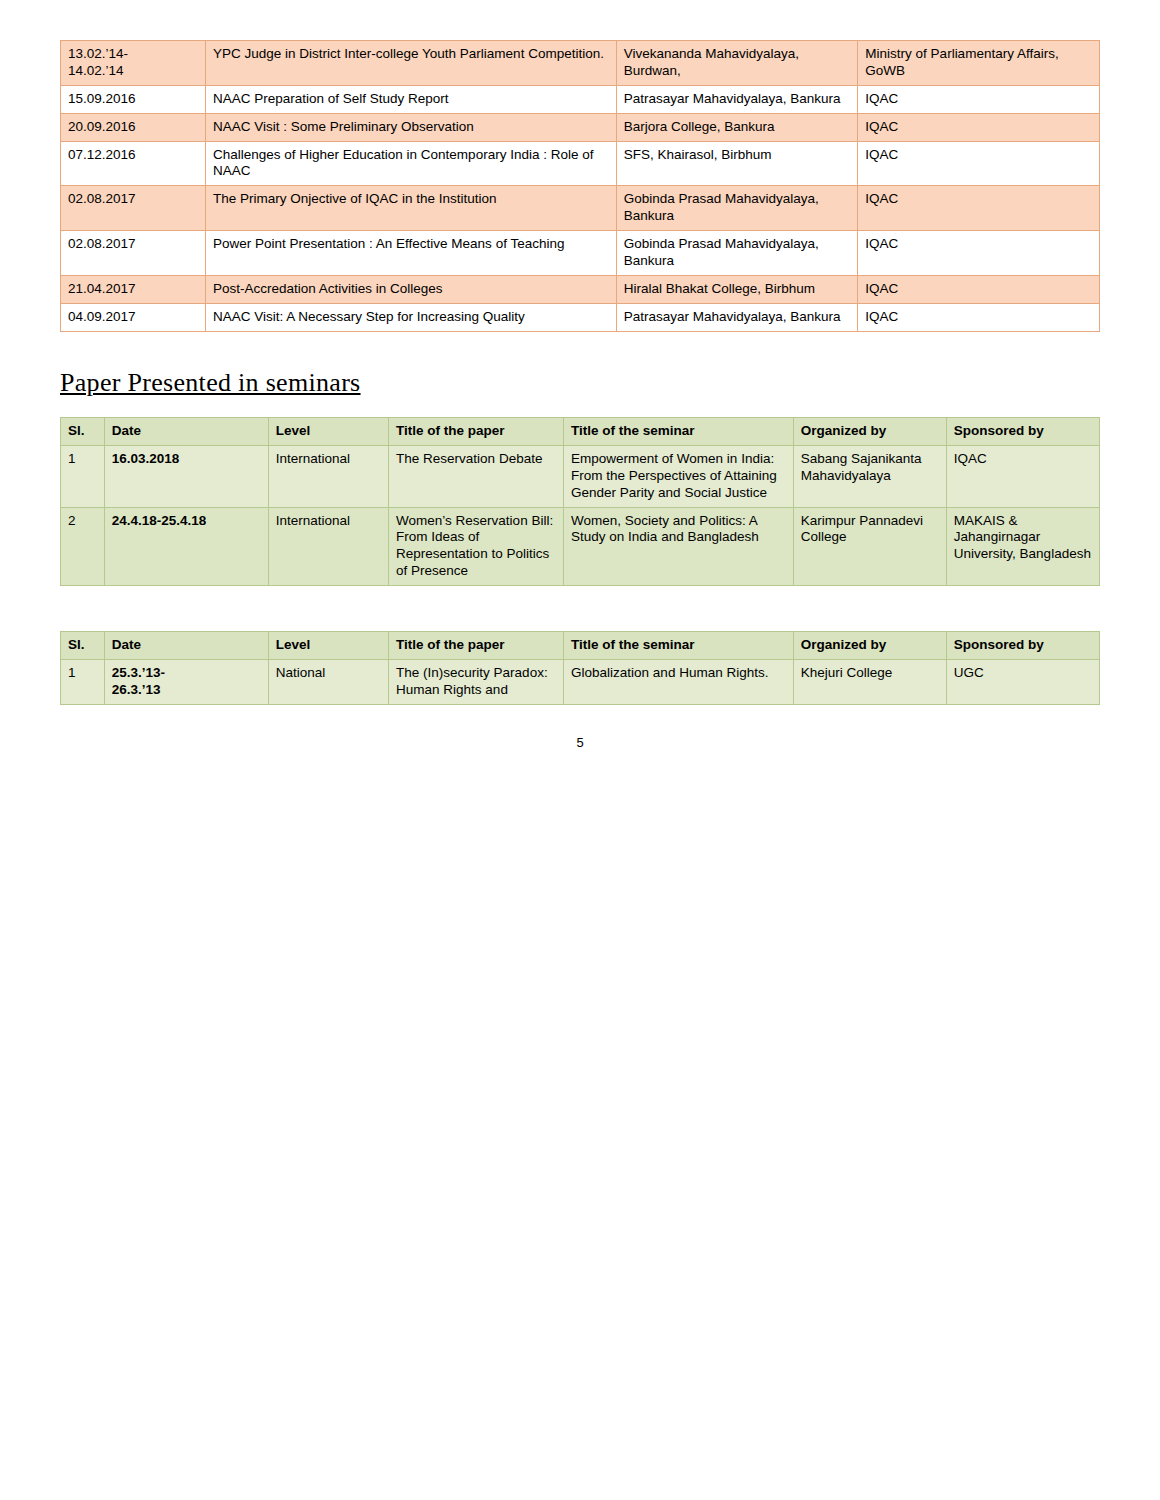| 13.02.’14- 14.02.’14 | YPC Judge in District Inter-college Youth Parliament Competition. | Vivekananda Mahavidyalaya, Burdwan, | Ministry of Parliamentary Affairs, GoWB |
| 15.09.2016 | NAAC Preparation of Self Study Report | Patrasayar Mahavidyalaya, Bankura | IQAC |
| 20.09.2016 | NAAC Visit : Some Preliminary Observation | Barjora College, Bankura | IQAC |
| 07.12.2016 | Challenges of Higher Education in Contemporary India : Role of NAAC | SFS, Khairasol, Birbhum | IQAC |
| 02.08.2017 | The Primary Onjective of IQAC in the Institution | Gobinda Prasad Mahavidyalaya, Bankura | IQAC |
| 02.08.2017 | Power Point Presentation : An Effective Means of Teaching | Gobinda Prasad Mahavidyalaya, Bankura | IQAC |
| 21.04.2017 | Post-Accredation Activities in Colleges | Hiralal Bhakat College, Birbhum | IQAC |
| 04.09.2017 | NAAC Visit: A Necessary Step for Increasing Quality | Patrasayar Mahavidyalaya, Bankura | IQAC |
Paper Presented in seminars
| Sl. | Date | Level | Title of the paper | Title of the seminar | Organized by | Sponsored by |
| --- | --- | --- | --- | --- | --- | --- |
| 1 | 16.03.2018 | International | The Reservation Debate | Empowerment of Women in India: From the Perspectives of Attaining Gender Parity and Social Justice | Sabang Sajanikanta Mahavidyalaya | IQAC |
| 2 | 24.4.18-25.4.18 | International | Women’s Reservation Bill: From Ideas of Representation to Politics of Presence | Women, Society and Politics: A Study on India and Bangladesh | Karimpur Pannadevi College | MAKAIS & Jahangirnagar University, Bangladesh |
| Sl. | Date | Level | Title of the paper | Title of the seminar | Organized by | Sponsored by |
| --- | --- | --- | --- | --- | --- | --- |
| 1 | 25.3.’13- 26.3.’13 | National | The (In)security Paradox: Human Rights and | Globalization and Human Rights. | Khejuri College | UGC |
5